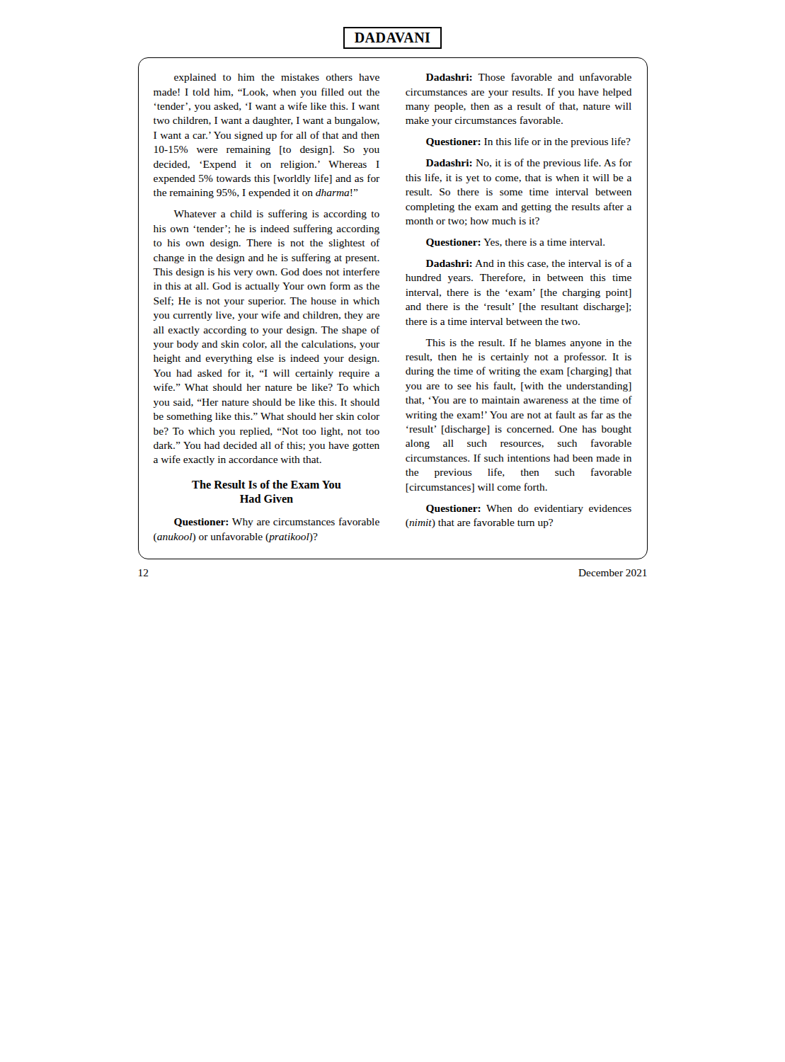DADAVANI
explained to him the mistakes others have made! I told him, “Look, when you filled out the ‘tender’, you asked, ‘I want a wife like this. I want two children, I want a daughter, I want a bungalow, I want a car.’ You signed up for all of that and then 10-15% were remaining [to design]. So you decided, ‘Expend it on religion.’ Whereas I expended 5% towards this [worldly life] and as for the remaining 95%, I expended it on dharma!”
Whatever a child is suffering is according to his own ‘tender’; he is indeed suffering according to his own design. There is not the slightest of change in the design and he is suffering at present. This design is his very own. God does not interfere in this at all. God is actually Your own form as the Self; He is not your superior. The house in which you currently live, your wife and children, they are all exactly according to your design. The shape of your body and skin color, all the calculations, your height and everything else is indeed your design. You had asked for it, “I will certainly require a wife.” What should her nature be like? To which you said, “Her nature should be like this. It should be something like this.” What should her skin color be? To which you replied, “Not too light, not too dark.” You had decided all of this; you have gotten a wife exactly in accordance with that.
The Result Is of the Exam You
Had Given
Questioner: Why are circumstances favorable (anukool) or unfavorable (pratikool)?
Dadashri: Those favorable and unfavorable circumstances are your results. If you have helped many people, then as a result of that, nature will make your circumstances favorable.
Questioner: In this life or in the previous life?
Dadashri: No, it is of the previous life. As for this life, it is yet to come, that is when it will be a result. So there is some time interval between completing the exam and getting the results after a month or two; how much is it?
Questioner: Yes, there is a time interval.
Dadashri: And in this case, the interval is of a hundred years. Therefore, in between this time interval, there is the ‘exam’ [the charging point] and there is the ‘result’ [the resultant discharge]; there is a time interval between the two.
This is the result. If he blames anyone in the result, then he is certainly not a professor. It is during the time of writing the exam [charging] that you are to see his fault, [with the understanding] that, ‘You are to maintain awareness at the time of writing the exam!’ You are not at fault as far as the ‘result’ [discharge] is concerned. One has bought along all such resources, such favorable circumstances. If such intentions had been made in the previous life, then such favorable [circumstances] will come forth.
Questioner: When do evidentiary evidences (nimit) that are favorable turn up?
12 December 2021